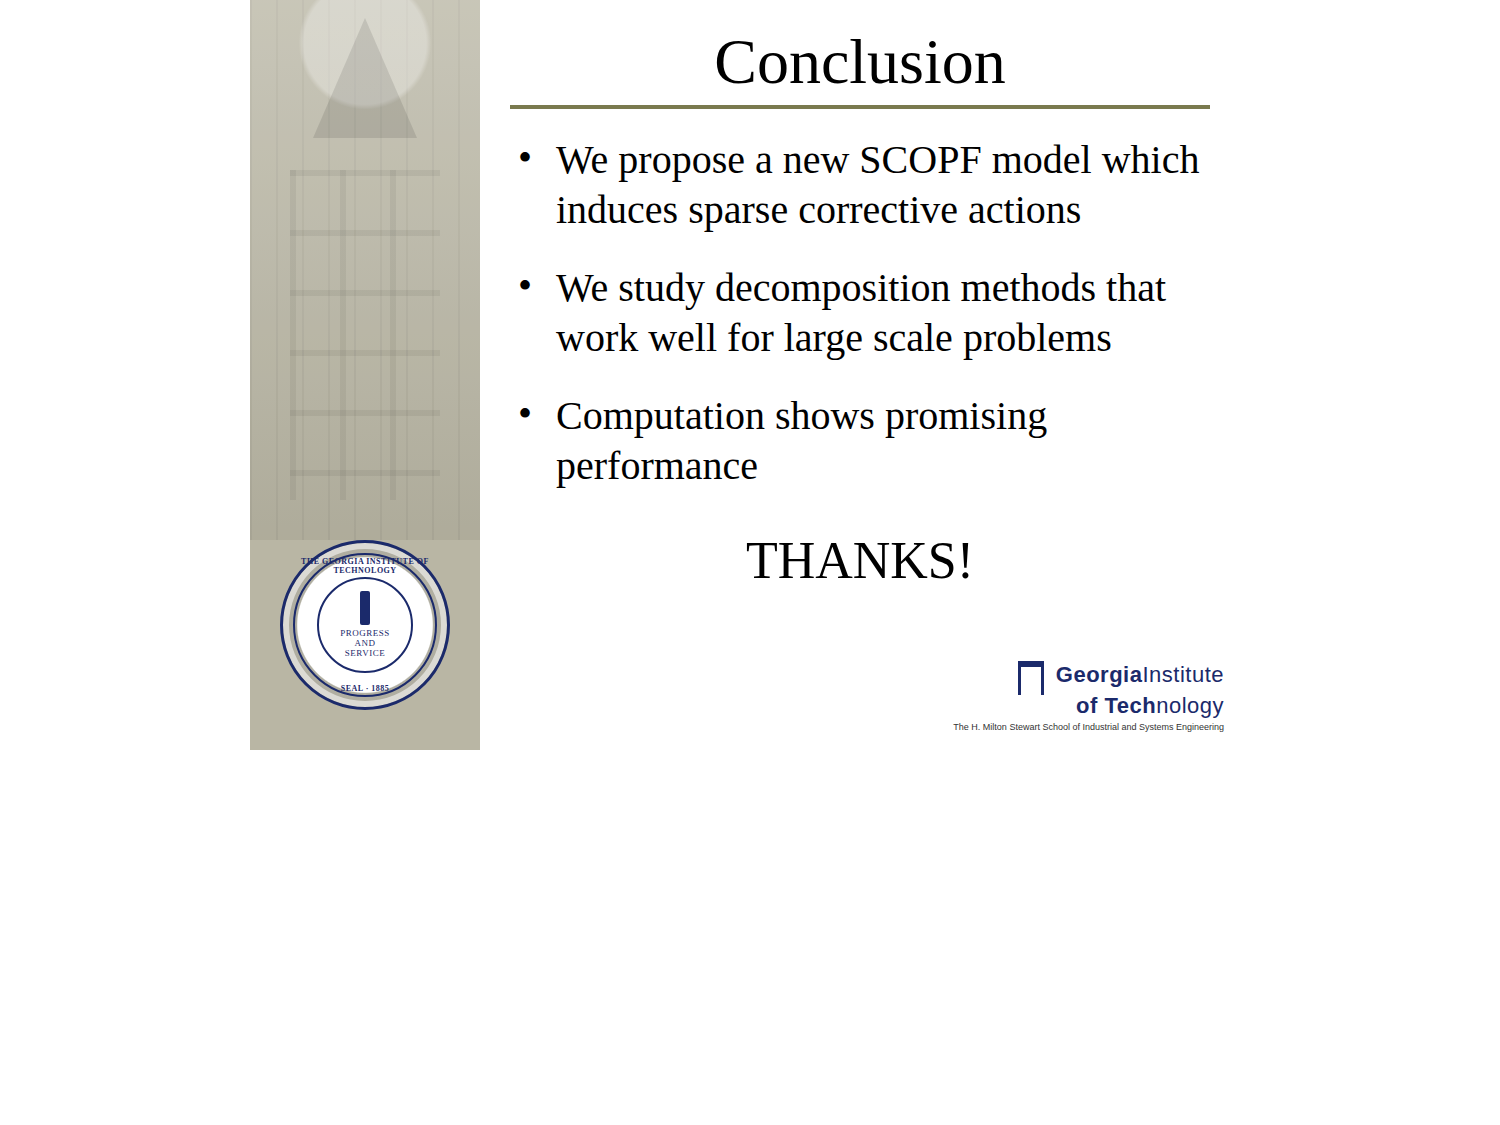THE GEORGIA INSTITUTE OF TECHNOLOGY
PROGRESS
AND
SERVICE
SEAL · 1885
Conclusion
We propose a new SCOPF model which induces sparse corrective actions
We study decomposition methods that work well for large scale problems
Computation shows promising performance
THANKS!
GeorgiaInstitute
of Tech nology
The H. Milton Stewart School of Industrial and Systems Engineering